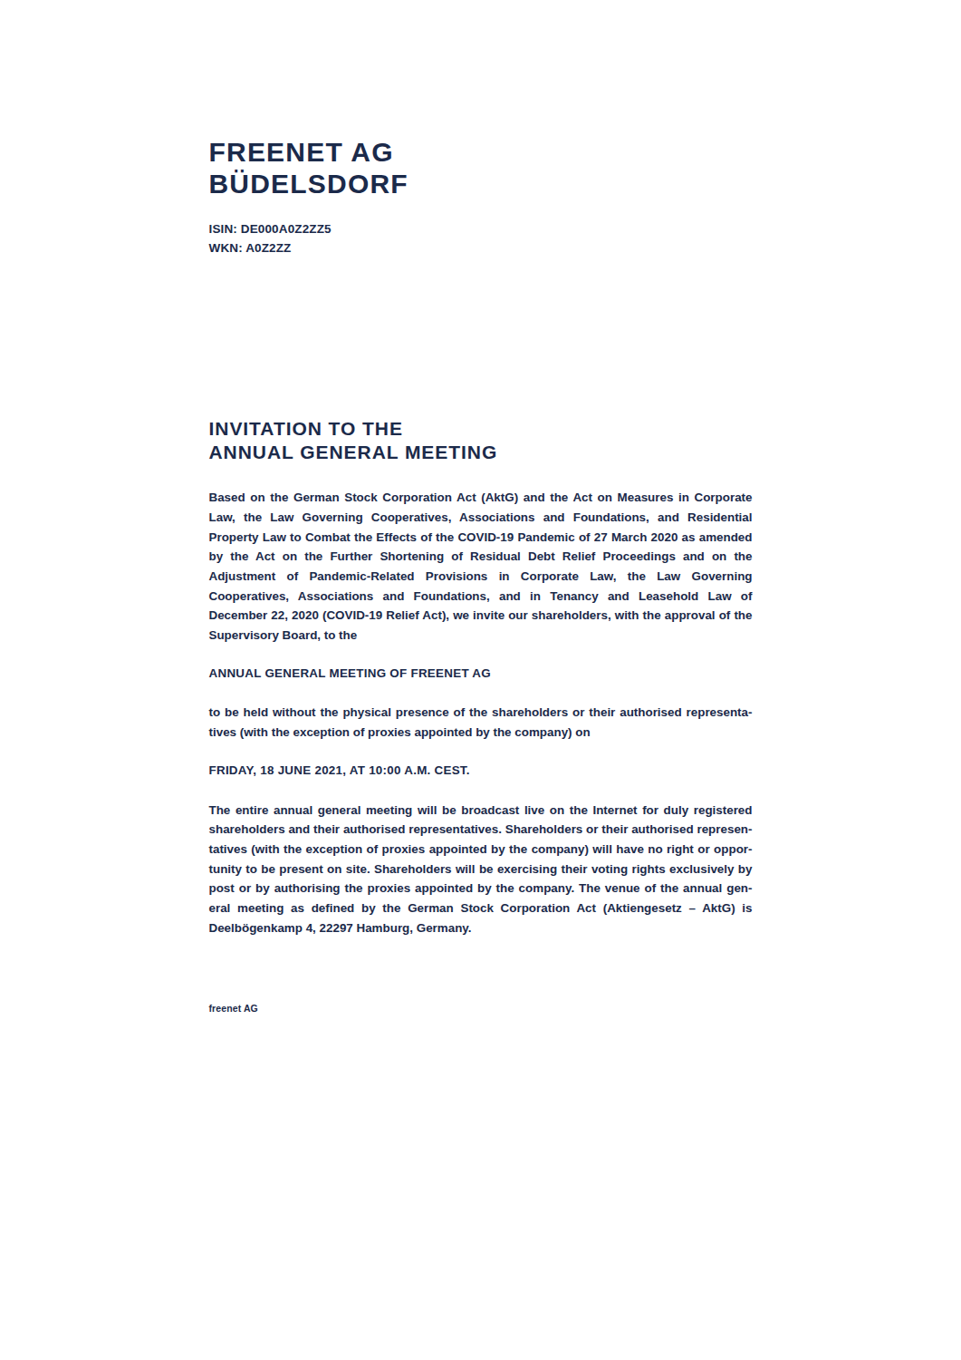freenet AG
Büdelsdorf
ISIN: DE000A0Z2ZZ5
WKN: A0Z2ZZ
Invitation to the
Annual General Meeting
Based on the German Stock Corporation Act (AktG) and the Act on Measures in Corporate Law, the Law Governing Cooperatives, Associations and Foundations, and Residential Property Law to Combat the Effects of the COVID-19 Pandemic of 27 March 2020 as amended by the Act on the Further Shortening of Residual Debt Relief Proceedings and on the Adjustment of Pandemic-Related Provisions in Corporate Law, the Law Governing Cooperatives, Associations and Foundations, and in Tenancy and Leasehold Law of December 22, 2020 (COVID-19 Relief Act), we invite our shareholders, with the approval of the Supervisory Board, to the
Annual General Meeting of freenet AG
to be held without the physical presence of the shareholders or their authorised representatives (with the exception of proxies appointed by the company) on
Friday, 18 June 2021, at 10:00 a.m. CEST.
The entire annual general meeting will be broadcast live on the Internet for duly registered shareholders and their authorised representatives. Shareholders or their authorised representatives (with the exception of proxies appointed by the company) will have no right or opportunity to be present on site. Shareholders will be exercising their voting rights exclusively by post or by authorising the proxies appointed by the company. The venue of the annual general meeting as defined by the German Stock Corporation Act (Aktiengesetz – AktG) is Deelbögenkamp 4, 22297 Hamburg, Germany.
freenet AG